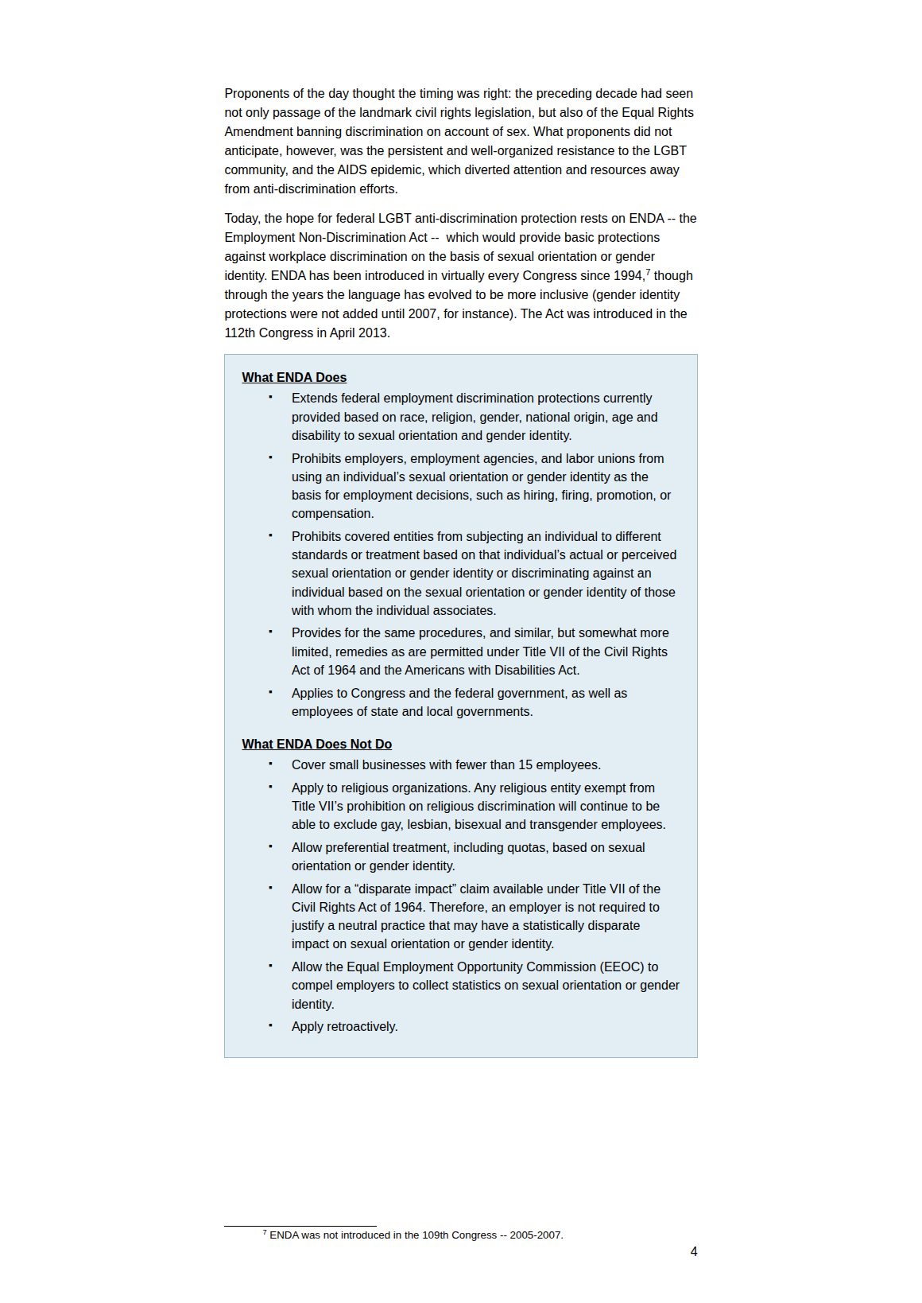Proponents of the day thought the timing was right: the preceding decade had seen not only passage of the landmark civil rights legislation, but also of the Equal Rights Amendment banning discrimination on account of sex. What proponents did not anticipate, however, was the persistent and well-organized resistance to the LGBT community, and the AIDS epidemic, which diverted attention and resources away from anti-discrimination efforts.
Today, the hope for federal LGBT anti-discrimination protection rests on ENDA -- the Employment Non-Discrimination Act -- which would provide basic protections against workplace discrimination on the basis of sexual orientation or gender identity. ENDA has been introduced in virtually every Congress since 1994,7 though through the years the language has evolved to be more inclusive (gender identity protections were not added until 2007, for instance). The Act was introduced in the 112th Congress in April 2013.
What ENDA Does
Extends federal employment discrimination protections currently provided based on race, religion, gender, national origin, age and disability to sexual orientation and gender identity.
Prohibits employers, employment agencies, and labor unions from using an individual’s sexual orientation or gender identity as the basis for employment decisions, such as hiring, firing, promotion, or compensation.
Prohibits covered entities from subjecting an individual to different standards or treatment based on that individual’s actual or perceived sexual orientation or gender identity or discriminating against an individual based on the sexual orientation or gender identity of those with whom the individual associates.
Provides for the same procedures, and similar, but somewhat more limited, remedies as are permitted under Title VII of the Civil Rights Act of 1964 and the Americans with Disabilities Act.
Applies to Congress and the federal government, as well as employees of state and local governments.
What ENDA Does Not Do
Cover small businesses with fewer than 15 employees.
Apply to religious organizations. Any religious entity exempt from Title VII’s prohibition on religious discrimination will continue to be able to exclude gay, lesbian, bisexual and transgender employees.
Allow preferential treatment, including quotas, based on sexual orientation or gender identity.
Allow for a “disparate impact” claim available under Title VII of the Civil Rights Act of 1964. Therefore, an employer is not required to justify a neutral practice that may have a statistically disparate impact on sexual orientation or gender identity.
Allow the Equal Employment Opportunity Commission (EEOC) to compel employers to collect statistics on sexual orientation or gender identity.
Apply retroactively.
7 ENDA was not introduced in the 109th Congress -- 2005-2007.
4